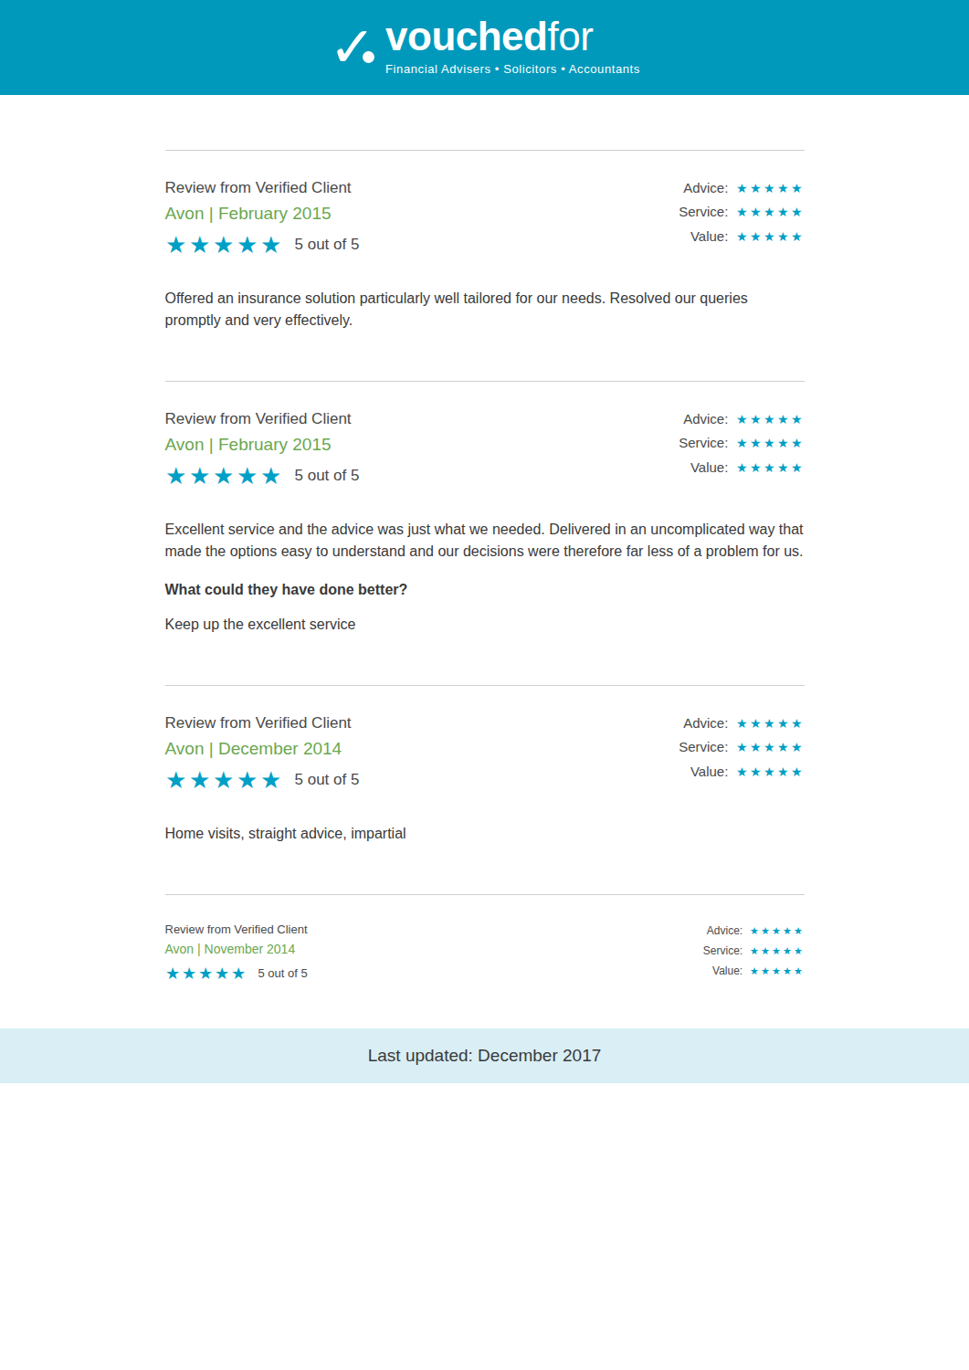✓
vouchedfor
Financial Advisers • Solicitors • Accountants
Review from Verified Client
Avon | February 2015
★★★★★ 5 out of 5
Advice: ★★★★★
Service: ★★★★★
Value: ★★★★★
Offered an insurance solution particularly well tailored for our needs. Resolved our queries promptly and very effectively.
Review from Verified Client
Avon | February 2015
★★★★★ 5 out of 5
Advice: ★★★★★
Service: ★★★★★
Value: ★★★★★
Excellent service and the advice was just what we needed. Delivered in an uncomplicated way that made the options easy to understand and our decisions were therefore far less of a problem for us.
What could they have done better?
Keep up the excellent service
Review from Verified Client
Avon | December 2014
★★★★★ 5 out of 5
Advice: ★★★★★
Service: ★★★★★
Value: ★★★★★
Home visits, straight advice, impartial
Review from Verified Client
Avon | November 2014
★★★★★ 5 out of 5
Advice: ★★★★★
Service: ★★★★★
Value: ★★★★★
Last updated: December 2017